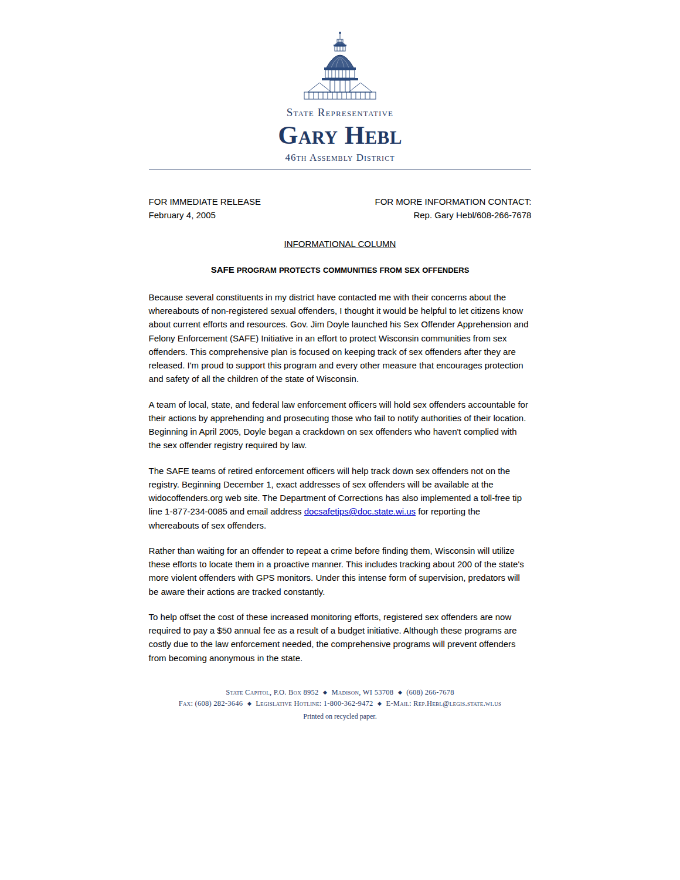State Representative
Gary Hebl
46th Assembly District
| FOR IMMEDIATE RELEASE | FOR MORE INFORMATION CONTACT: |
| February 4, 2005 | Rep. Gary Hebl/608-266-7678 |
INFORMATIONAL COLUMN
SAFE PROGRAM PROTECTS COMMUNITIES FROM SEX OFFENDERS
Because several constituents in my district have contacted me with their concerns about the whereabouts of non-registered sexual offenders, I thought it would be helpful to let citizens know about current efforts and resources. Gov. Jim Doyle launched his Sex Offender Apprehension and Felony Enforcement (SAFE) Initiative in an effort to protect Wisconsin communities from sex offenders. This comprehensive plan is focused on keeping track of sex offenders after they are released. I'm proud to support this program and every other measure that encourages protection and safety of all the children of the state of Wisconsin.
A team of local, state, and federal law enforcement officers will hold sex offenders accountable for their actions by apprehending and prosecuting those who fail to notify authorities of their location. Beginning in April 2005, Doyle began a crackdown on sex offenders who haven't complied with the sex offender registry required by law.
The SAFE teams of retired enforcement officers will help track down sex offenders not on the registry. Beginning December 1, exact addresses of sex offenders will be available at the widocoffenders.org web site. The Department of Corrections has also implemented a toll-free tip line 1-877-234-0085 and email address docsafetips@doc.state.wi.us for reporting the whereabouts of sex offenders.
Rather than waiting for an offender to repeat a crime before finding them, Wisconsin will utilize these efforts to locate them in a proactive manner. This includes tracking about 200 of the state's more violent offenders with GPS monitors. Under this intense form of supervision, predators will be aware their actions are tracked constantly.
To help offset the cost of these increased monitoring efforts, registered sex offenders are now required to pay a $50 annual fee as a result of a budget initiative. Although these programs are costly due to the law enforcement needed, the comprehensive programs will prevent offenders from becoming anonymous in the state.
State Capitol, P.O. Box 8952 ◆ Madison, WI 53708 ◆ (608) 266-7678
Fax: (608) 282-3646 ◆ Legislative Hotline: 1-800-362-9472 ◆ E-Mail: Rep.Hebl@legis.state.wi.us
Printed on recycled paper.